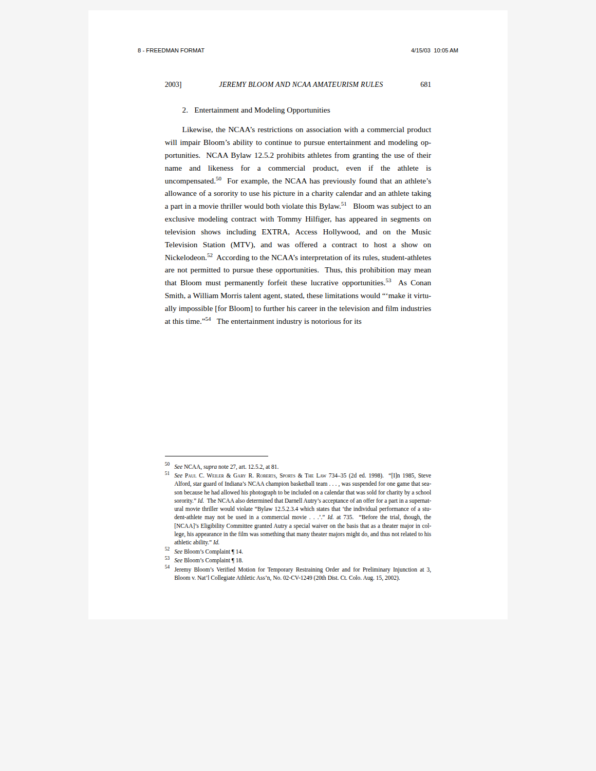8 - FREEDMAN FORMAT 4/15/03 10:05 AM
2003] Jeremy Bloom and NCAA Amateurism Rules 681
2. Entertainment and Modeling Opportunities
Likewise, the NCAA’s restrictions on association with a commercial product will impair Bloom’s ability to continue to pursue entertainment and modeling opportunities. NCAA Bylaw 12.5.2 prohibits athletes from granting the use of their name and likeness for a commercial product, even if the athlete is uncompensated.50 For example, the NCAA has previously found that an athlete’s allowance of a sorority to use his picture in a charity calendar and an athlete taking a part in a movie thriller would both violate this Bylaw.51 Bloom was subject to an exclusive modeling contract with Tommy Hilfiger, has appeared in segments on television shows including EXTRA, Access Hollywood, and on the Music Television Station (MTV), and was offered a contract to host a show on Nickelodeon.52 According to the NCAA’s interpretation of its rules, student-athletes are not permitted to pursue these opportunities. Thus, this prohibition may mean that Bloom must permanently forfeit these lucrative opportunities.53 As Conan Smith, a William Morris talent agent, stated, these limitations would “‘make it virtually impossible [for Bloom] to further his career in the television and film industries at this time.”54 The entertainment industry is notorious for its
50 See NCAA, supra note 27, art. 12.5.2, at 81.
51 See Paul C. Weiler & Gary R. Roberts, Sports & The Law 734–35 (2d ed. 1998). “[I]n 1985, Steve Alford, star guard of Indiana’s NCAA champion basketball team . . . , was suspended for one game that season because he had allowed his photograph to be included on a calendar that was sold for charity by a school sorority.” Id. The NCAA also determined that Darnell Autry’s acceptance of an offer for a part in a supernatural movie thriller would violate “Bylaw 12.5.2.3.4 which states that ‘the individual performance of a student-athlete may not be used in a commercial movie . . .’.” Id. at 735. “Before the trial, though, the [NCAA]’s Eligibility Committee granted Autry a special waiver on the basis that as a theater major in college, his appearance in the film was something that many theater majors might do, and thus not related to his athletic ability.” Id.
52 See Bloom’s Complaint ¶ 14.
53 See Bloom’s Complaint ¶ 18.
54 Jeremy Bloom’s Verified Motion for Temporary Restraining Order and for Preliminary Injunction at 3, Bloom v. Nat’l Collegiate Athletic Ass’n, No. 02-CV-1249 (20th Dist. Ct. Colo. Aug. 15, 2002).